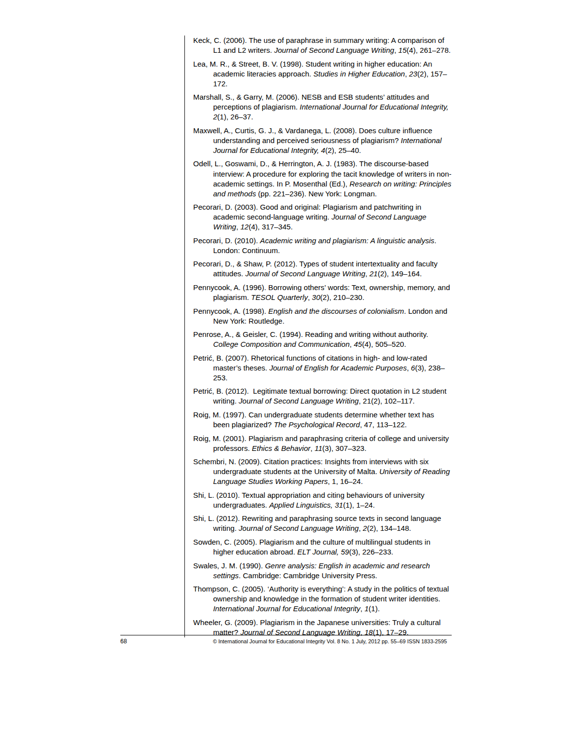Keck, C. (2006). The use of paraphrase in summary writing: A comparison of L1 and L2 writers. Journal of Second Language Writing, 15(4), 261–278.
Lea, M. R., & Street, B. V. (1998). Student writing in higher education: An academic literacies approach. Studies in Higher Education, 23(2), 157–172.
Marshall, S., & Garry, M. (2006). NESB and ESB students’ attitudes and perceptions of plagiarism. International Journal for Educational Integrity, 2(1), 26–37.
Maxwell, A., Curtis, G. J., & Vardanega, L. (2008). Does culture influence understanding and perceived seriousness of plagiarism? International Journal for Educational Integrity, 4(2), 25–40.
Odell, L., Goswami, D., & Herrington, A. J. (1983). The discourse-based interview: A procedure for exploring the tacit knowledge of writers in non-academic settings. In P. Mosenthal (Ed.), Research on writing: Principles and methods (pp. 221–236). New York: Longman.
Pecorari, D. (2003). Good and original: Plagiarism and patchwriting in academic second-language writing. Journal of Second Language Writing, 12(4), 317–345.
Pecorari, D. (2010). Academic writing and plagiarism: A linguistic analysis. London: Continuum.
Pecorari, D., & Shaw, P. (2012). Types of student intertextuality and faculty attitudes. Journal of Second Language Writing, 21(2), 149–164.
Pennycook, A. (1996). Borrowing others’ words: Text, ownership, memory, and plagiarism. TESOL Quarterly, 30(2), 210–230.
Pennycook, A. (1998). English and the discourses of colonialism. London and New York: Routledge.
Penrose, A., & Geisler, C. (1994). Reading and writing without authority. College Composition and Communication, 45(4), 505–520.
Petrić, B. (2007). Rhetorical functions of citations in high- and low-rated master’s theses. Journal of English for Academic Purposes, 6(3), 238–253.
Petrić, B. (2012). Legitimate textual borrowing: Direct quotation in L2 student writing. Journal of Second Language Writing, 21(2), 102–117.
Roig, M. (1997). Can undergraduate students determine whether text has been plagiarized? The Psychological Record, 47, 113–122.
Roig, M. (2001). Plagiarism and paraphrasing criteria of college and university professors. Ethics & Behavior, 11(3), 307–323.
Schembri, N. (2009). Citation practices: Insights from interviews with six undergraduate students at the University of Malta. University of Reading Language Studies Working Papers, 1, 16–24.
Shi, L. (2010). Textual appropriation and citing behaviours of university undergraduates. Applied Linguistics, 31(1), 1–24.
Shi, L. (2012). Rewriting and paraphrasing source texts in second language writing. Journal of Second Language Writing, 2(2), 134–148.
Sowden, C. (2005). Plagiarism and the culture of multilingual students in higher education abroad. ELT Journal, 59(3), 226–233.
Swales, J. M. (1990). Genre analysis: English in academic and research settings. Cambridge: Cambridge University Press.
Thompson, C. (2005). ‘Authority is everything’: A study in the politics of textual ownership and knowledge in the formation of student writer identities. International Journal for Educational Integrity, 1(1).
Wheeler, G. (2009). Plagiarism in the Japanese universities: Truly a cultural matter? Journal of Second Language Writing, 18(1), 17–29.
68 © International Journal for Educational Integrity Vol. 8 No. 1 July, 2012 pp. 55–69 ISSN 1833-2595